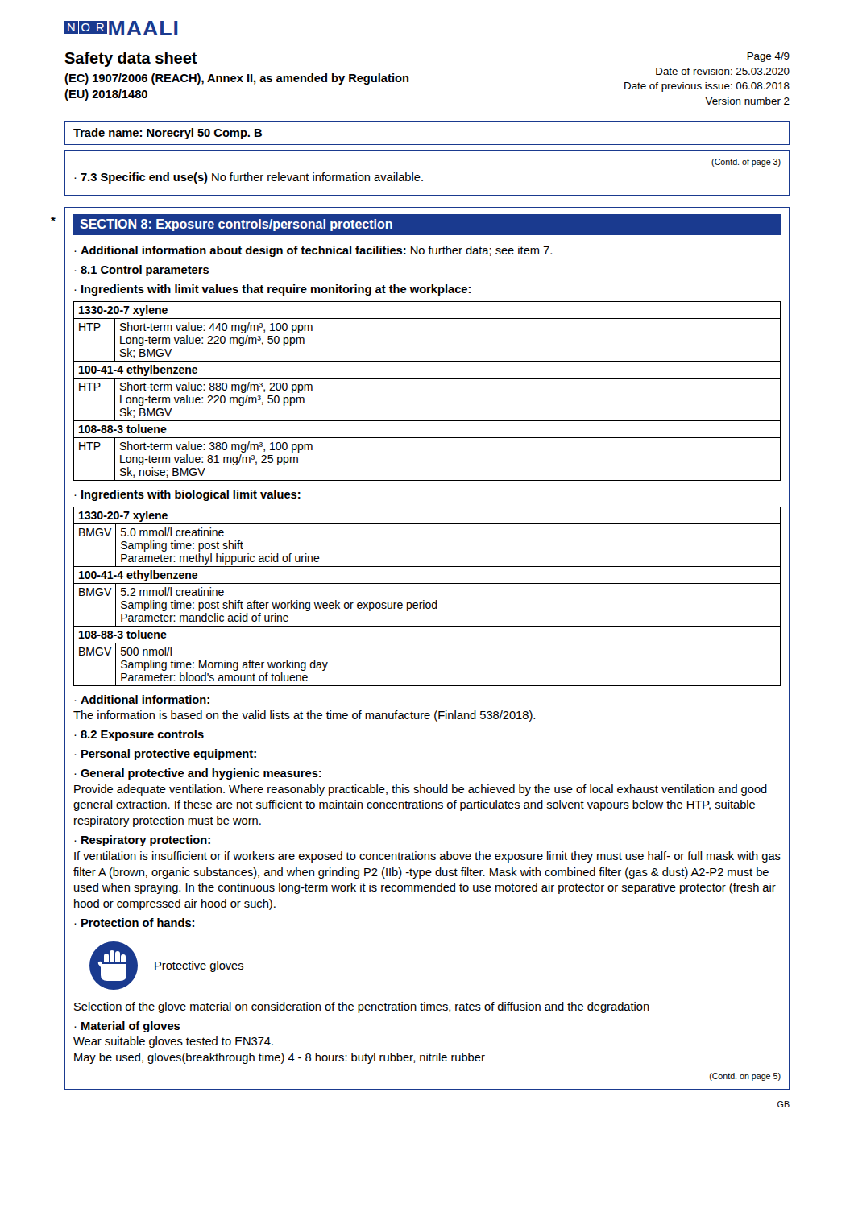NORMAALI
Safety data sheet
(EC) 1907/2006 (REACH), Annex II, as amended by Regulation
(EU) 2018/1480
Page 4/9
Date of revision: 25.03.2020
Date of previous issue: 06.08.2018
Version number 2
Trade name: Norecryl 50 Comp. B
(Contd. of page 3)
· 7.3 Specific end use(s) No further relevant information available.
*
SECTION 8: Exposure controls/personal protection
· Additional information about design of technical facilities: No further data; see item 7.
· 8.1 Control parameters
· Ingredients with limit values that require monitoring at the workplace:
| 1330-20-7 xylene |
| HTP | Short-term value: 440 mg/m³, 100 ppm Long-term value: 220 mg/m³, 50 ppm Sk; BMGV |
| 100-41-4 ethylbenzene |
| HTP | Short-term value: 880 mg/m³, 200 ppm Long-term value: 220 mg/m³, 50 ppm Sk; BMGV |
| 108-88-3 toluene |
| HTP | Short-term value: 380 mg/m³, 100 ppm Long-term value: 81 mg/m³, 25 ppm Sk, noise; BMGV |
· Ingredients with biological limit values:
| 1330-20-7 xylene |
| BMGV | 5.0 mmol/l creatinine Sampling time: post shift Parameter: methyl hippuric acid of urine |
| 100-41-4 ethylbenzene |
| BMGV | 5.2 mmol/l creatinine Sampling time: post shift after working week or exposure period Parameter: mandelic acid of urine |
| 108-88-3 toluene |
| BMGV | 500 nmol/l Sampling time: Morning after working day Parameter: blood's amount of toluene |
· Additional information:
The information is based on the valid lists at the time of manufacture (Finland 538/2018).
· 8.2 Exposure controls
· Personal protective equipment:
· General protective and hygienic measures:
Provide adequate ventilation. Where reasonably practicable, this should be achieved by the use of local exhaust ventilation and good general extraction. If these are not sufficient to maintain concentrations of particulates and solvent vapours below the HTP, suitable respiratory protection must be worn.
· Respiratory protection:
If ventilation is insufficient or if workers are exposed to concentrations above the exposure limit they must use half- or full mask with gas filter A (brown, organic substances), and when grinding P2 (IIb) -type dust filter. Mask with combined filter (gas & dust) A2-P2 must be used when spraying. In the continuous long-term work it is recommended to use motored air protector or separative protector (fresh air hood or compressed air hood or such).
· Protection of hands:
Protective gloves
Selection of the glove material on consideration of the penetration times, rates of diffusion and the degradation
· Material of gloves
Wear suitable gloves tested to EN374.
May be used, gloves(breakthrough time) 4 - 8 hours: butyl rubber, nitrile rubber
(Contd. on page 5)
GB